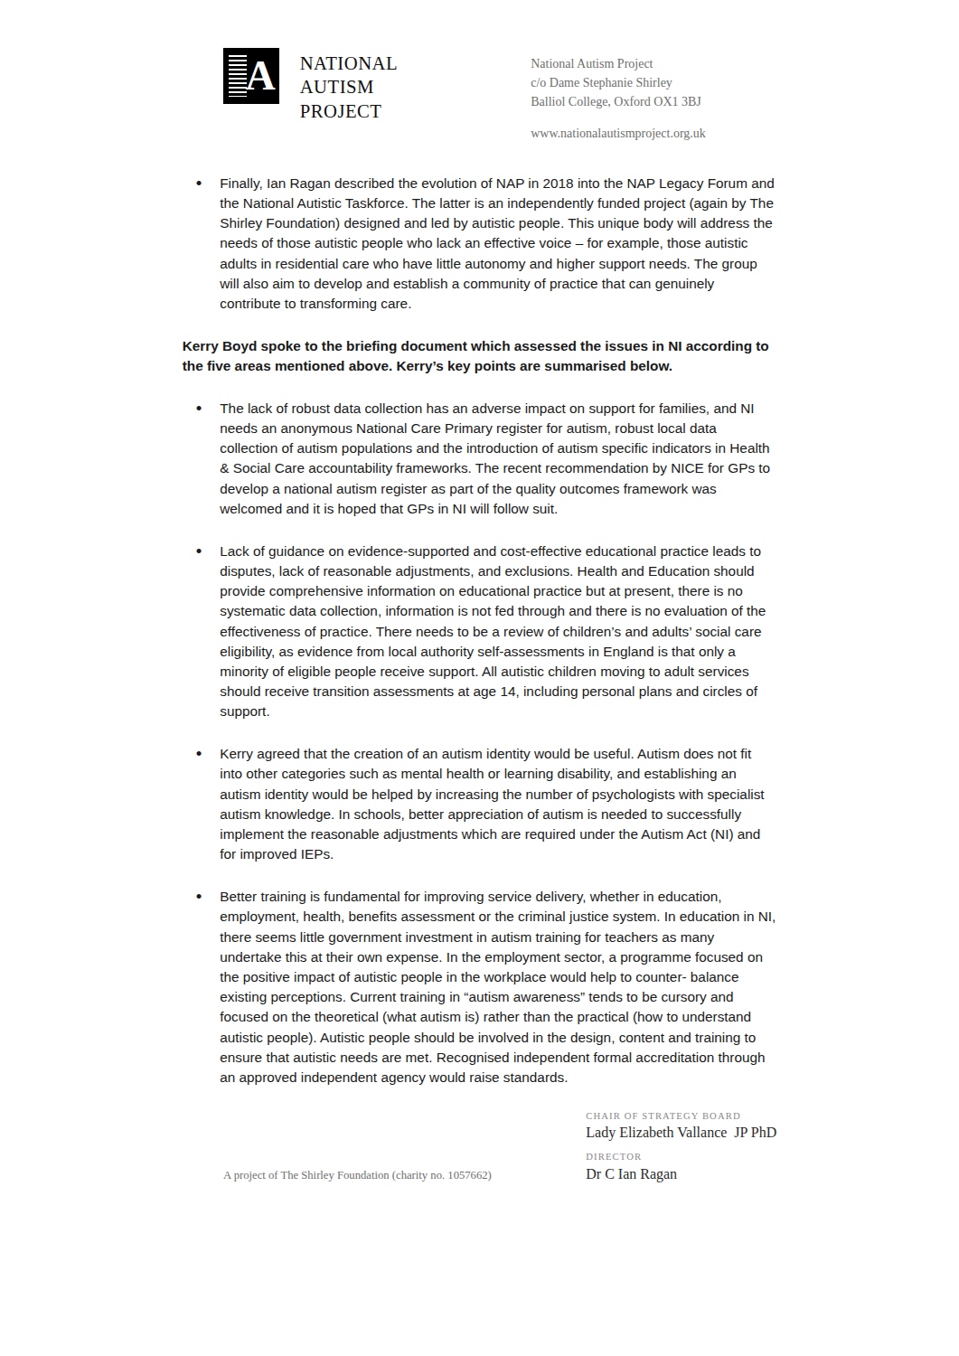A
NATIONAL
AUTISM
PROJECT
National Autism Project
c/o Dame Stephanie Shirley
Balliol College, Oxford OX1 3BJ
www.nationalautismproject.org.uk
Finally, Ian Ragan described the evolution of NAP in 2018 into the NAP Legacy Forum and the National Autistic Taskforce. The latter is an independently funded project (again by The Shirley Foundation) designed and led by autistic people. This unique body will address the needs of those autistic people who lack an effective voice – for example, those autistic adults in residential care who have little autonomy and higher support needs. The group will also aim to develop and establish a community of practice that can genuinely contribute to transforming care.
Kerry Boyd spoke to the briefing document which assessed the issues in NI according to the five areas mentioned above. Kerry’s key points are summarised below.
The lack of robust data collection has an adverse impact on support for families, and NI needs an anonymous National Care Primary register for autism, robust local data collection of autism populations and the introduction of autism specific indicators in Health & Social Care accountability frameworks. The recent recommendation by NICE for GPs to develop a national autism register as part of the quality outcomes framework was welcomed and it is hoped that GPs in NI will follow suit.
Lack of guidance on evidence-supported and cost-effective educational practice leads to disputes, lack of reasonable adjustments, and exclusions. Health and Education should provide comprehensive information on educational practice but at present, there is no systematic data collection, information is not fed through and there is no evaluation of the effectiveness of practice. There needs to be a review of children’s and adults’ social care eligibility, as evidence from local authority self-assessments in England is that only a minority of eligible people receive support. All autistic children moving to adult services should receive transition assessments at age 14, including personal plans and circles of support.
Kerry agreed that the creation of an autism identity would be useful. Autism does not fit into other categories such as mental health or learning disability, and establishing an autism identity would be helped by increasing the number of psychologists with specialist autism knowledge. In schools, better appreciation of autism is needed to successfully implement the reasonable adjustments which are required under the Autism Act (NI) and for improved IEPs.
Better training is fundamental for improving service delivery, whether in education, employment, health, benefits assessment or the criminal justice system. In education in NI, there seems little government investment in autism training for teachers as many undertake this at their own expense. In the employment sector, a programme focused on the positive impact of autistic people in the workplace would help to counter- balance existing perceptions. Current training in “autism awareness” tends to be cursory and focused on the theoretical (what autism is) rather than the practical (how to understand autistic people). Autistic people should be involved in the design, content and training to ensure that autistic needs are met. Recognised independent formal accreditation through an approved independent agency would raise standards.
A project of The Shirley Foundation (charity no. 1057662)
Chair of Strategy Board
Lady Elizabeth Vallance JP PhD
Director
Dr C Ian Ragan